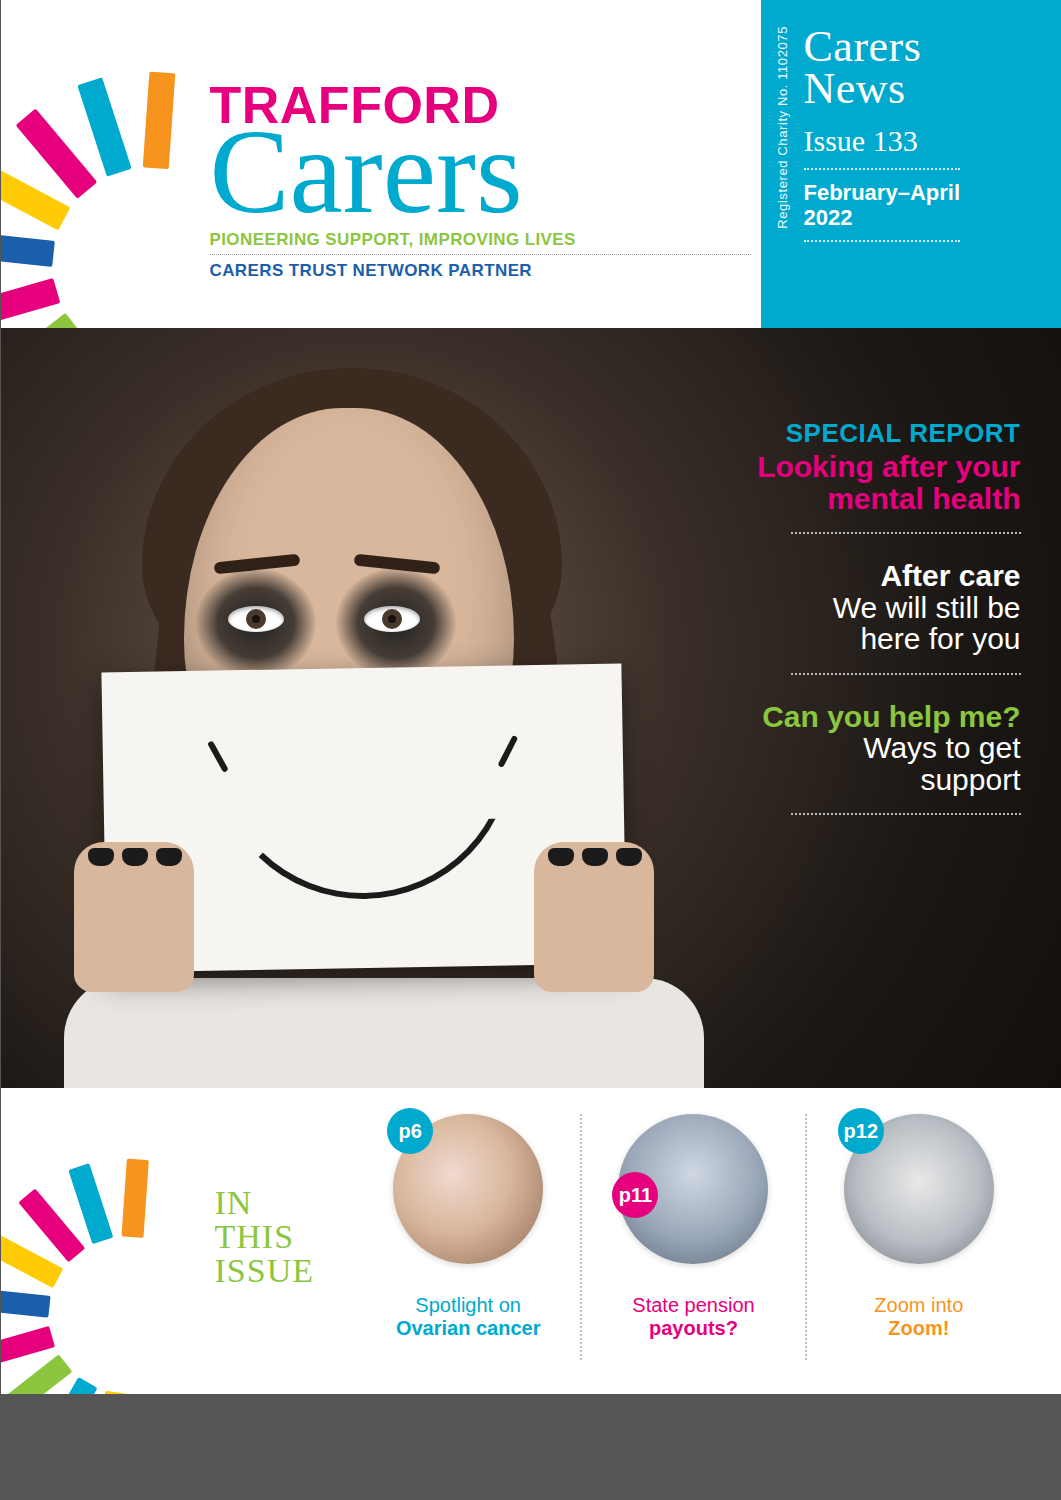Trafford
Carers
Pioneering support, improving lives
Carers Trust Network Partner
Registered Charity No. 1102075
Carers
News
Issue 133
February–April
2022
Special report
Looking after your
mental health
After care
We will still be
here for you
Can you help me?
Ways to get
support
In
this
issue
p6
Spotlight on Ovarian cancer
p11
State pension payouts?
p12
Zoom into Zoom!